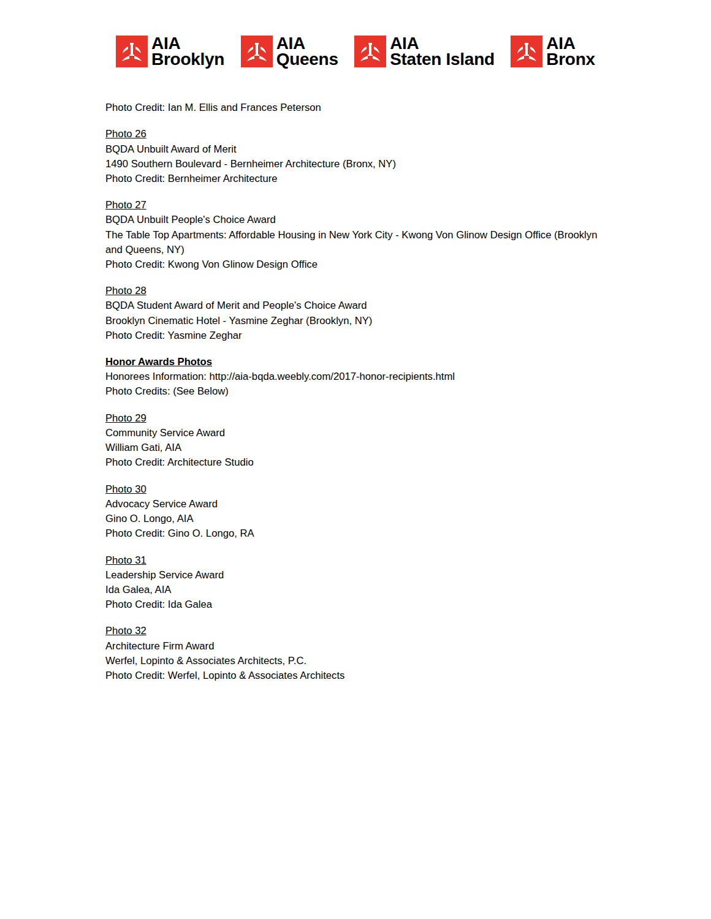AIA Brooklyn
AIA Queens
AIA Staten Island
AIA Bronx
Photo Credit: Ian M. Ellis and Frances Peterson
Photo 26
BQDA Unbuilt Award of Merit
1490 Southern Boulevard - Bernheimer Architecture (Bronx, NY)
Photo Credit: Bernheimer Architecture
Photo 27
BQDA Unbuilt People's Choice Award
The Table Top Apartments: Affordable Housing in New York City - Kwong Von Glinow Design Office (Brooklyn and Queens, NY)
Photo Credit: Kwong Von Glinow Design Office
Photo 28
BQDA Student Award of Merit and People's Choice Award
Brooklyn Cinematic Hotel - Yasmine Zeghar (Brooklyn, NY)
Photo Credit: Yasmine Zeghar
Honor Awards Photos
Honorees Information: http://aia-bqda.weebly.com/2017-honor-recipients.html
Photo Credits: (See Below)
Photo 29
Community Service Award
William Gati, AIA
Photo Credit: Architecture Studio
Photo 30
Advocacy Service Award
Gino O. Longo, AIA
Photo Credit: Gino O. Longo, RA
Photo 31
Leadership Service Award
Ida Galea, AIA
Photo Credit: Ida Galea
Photo 32
Architecture Firm Award
Werfel, Lopinto & Associates Architects, P.C.
Photo Credit: Werfel, Lopinto & Associates Architects